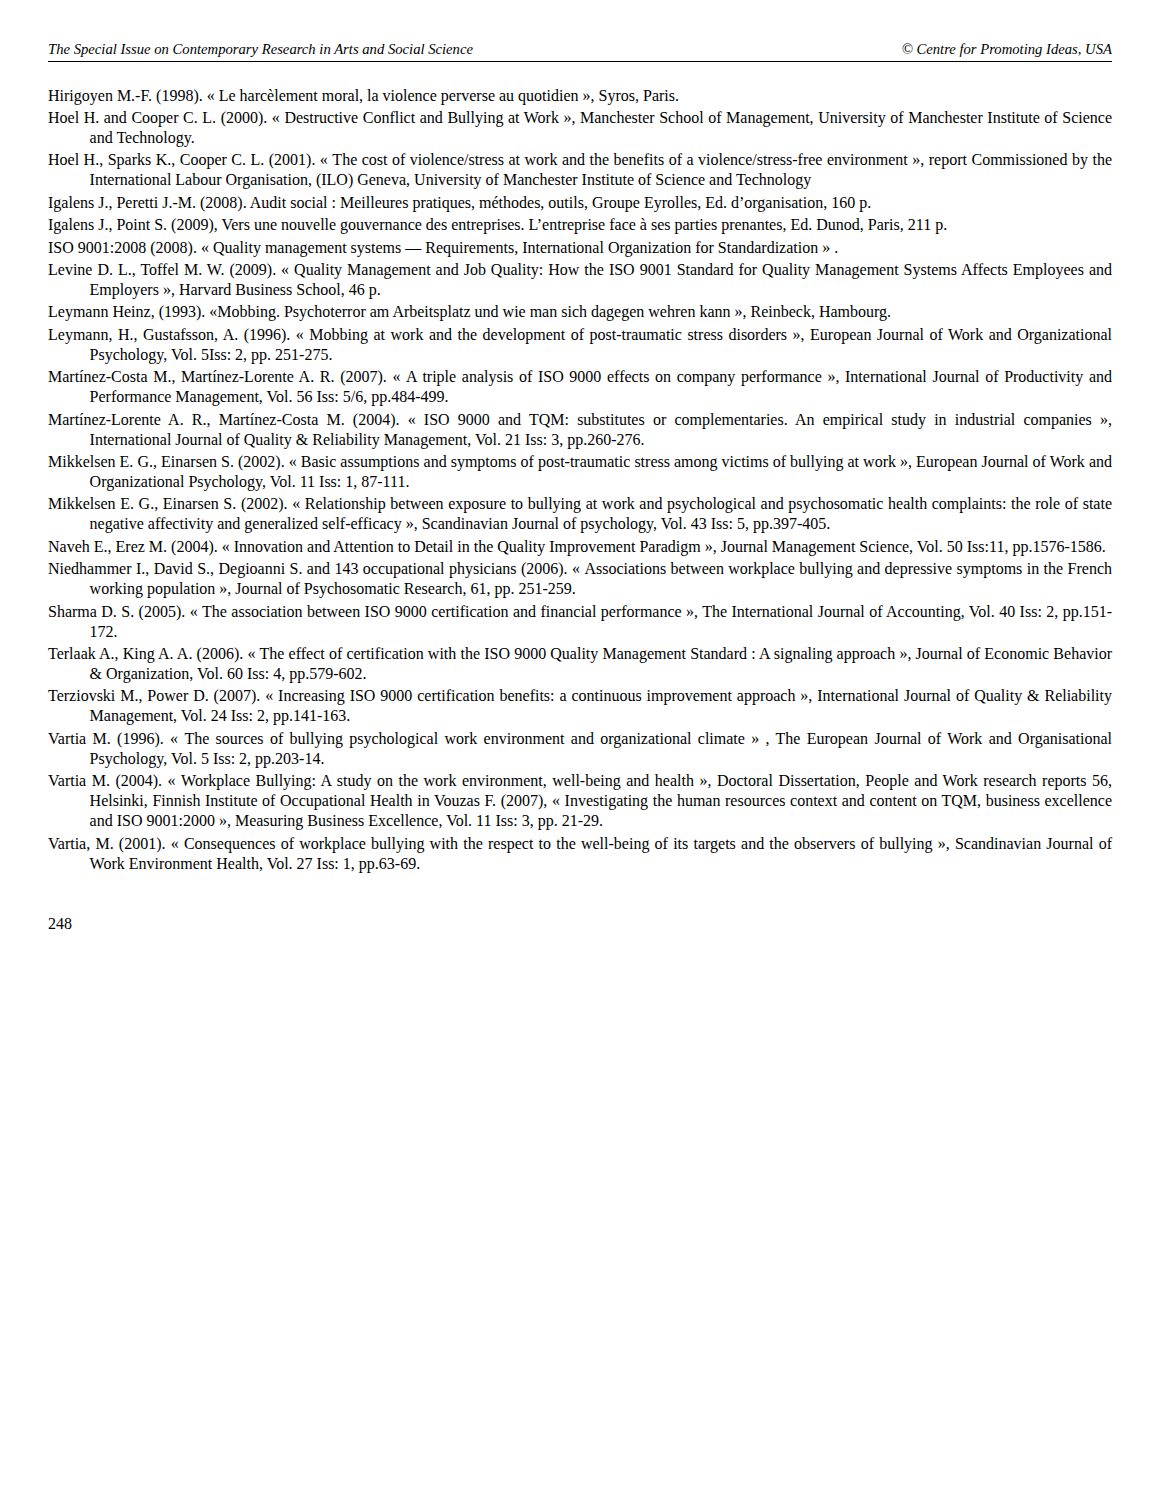The Special Issue on Contemporary Research in Arts and Social Science © Centre for Promoting Ideas, USA
Hirigoyen M.-F. (1998). « Le harcèlement moral, la violence perverse au quotidien », Syros, Paris.
Hoel H. and Cooper C. L. (2000). « Destructive Conflict and Bullying at Work », Manchester School of Management, University of Manchester Institute of Science and Technology.
Hoel H., Sparks K., Cooper C. L. (2001). « The cost of violence/stress at work and the benefits of a violence/stress-free environment », report Commissioned by the International Labour Organisation, (ILO) Geneva, University of Manchester Institute of Science and Technology
Igalens J., Peretti J.-M. (2008). Audit social : Meilleures pratiques, méthodes, outils, Groupe Eyrolles, Ed. d’organisation, 160 p.
Igalens J., Point S. (2009), Vers une nouvelle gouvernance des entreprises. L’entreprise face à ses parties prenantes, Ed. Dunod, Paris, 211 p.
ISO 9001:2008 (2008). « Quality management systems — Requirements, International Organization for Standardization » .
Levine D. L., Toffel M. W. (2009). « Quality Management and Job Quality: How the ISO 9001 Standard for Quality Management Systems Affects Employees and Employers », Harvard Business School, 46 p.
Leymann Heinz, (1993). «Mobbing. Psychoterror am Arbeitsplatz und wie man sich dagegen wehren kann », Reinbeck, Hambourg.
Leymann, H., Gustafsson, A. (1996). « Mobbing at work and the development of post-traumatic stress disorders », European Journal of Work and Organizational Psychology, Vol. 5Iss: 2, pp. 251-275.
Martínez-Costa M., Martínez-Lorente A. R. (2007). « A triple analysis of ISO 9000 effects on company performance », International Journal of Productivity and Performance Management, Vol. 56 Iss: 5/6, pp.484-499.
Martínez-Lorente A. R., Martínez-Costa M. (2004). « ISO 9000 and TQM: substitutes or complementaries. An empirical study in industrial companies », International Journal of Quality & Reliability Management, Vol. 21 Iss: 3, pp.260-276.
Mikkelsen E. G., Einarsen S. (2002). « Basic assumptions and symptoms of post-traumatic stress among victims of bullying at work », European Journal of Work and Organizational Psychology, Vol. 11 Iss: 1, 87-111.
Mikkelsen E. G., Einarsen S. (2002). « Relationship between exposure to bullying at work and psychological and psychosomatic health complaints: the role of state negative affectivity and generalized self-efficacy », Scandinavian Journal of psychology, Vol. 43 Iss: 5, pp.397-405.
Naveh E., Erez M. (2004). « Innovation and Attention to Detail in the Quality Improvement Paradigm », Journal Management Science, Vol. 50 Iss:11, pp.1576-1586.
Niedhammer I., David S., Degioanni S. and 143 occupational physicians (2006). « Associations between workplace bullying and depressive symptoms in the French working population », Journal of Psychosomatic Research, 61, pp. 251-259.
Sharma D. S. (2005). « The association between ISO 9000 certification and financial performance », The International Journal of Accounting, Vol. 40 Iss: 2, pp.151-172.
Terlaak A., King A. A. (2006). « The effect of certification with the ISO 9000 Quality Management Standard : A signaling approach », Journal of Economic Behavior & Organization, Vol. 60 Iss: 4, pp.579-602.
Terziovski M., Power D. (2007). « Increasing ISO 9000 certification benefits: a continuous improvement approach », International Journal of Quality & Reliability Management, Vol. 24 Iss: 2, pp.141-163.
Vartia M. (1996). « The sources of bullying psychological work environment and organizational climate » , The European Journal of Work and Organisational Psychology, Vol. 5 Iss: 2, pp.203-14.
Vartia M. (2004). « Workplace Bullying: A study on the work environment, well-being and health », Doctoral Dissertation, People and Work research reports 56, Helsinki, Finnish Institute of Occupational Health in Vouzas F. (2007), « Investigating the human resources context and content on TQM, business excellence and ISO 9001:2000 », Measuring Business Excellence, Vol. 11 Iss: 3, pp. 21-29.
Vartia, M. (2001). « Consequences of workplace bullying with the respect to the well-being of its targets and the observers of bullying », Scandinavian Journal of Work Environment Health, Vol. 27 Iss: 1, pp.63-69.
248